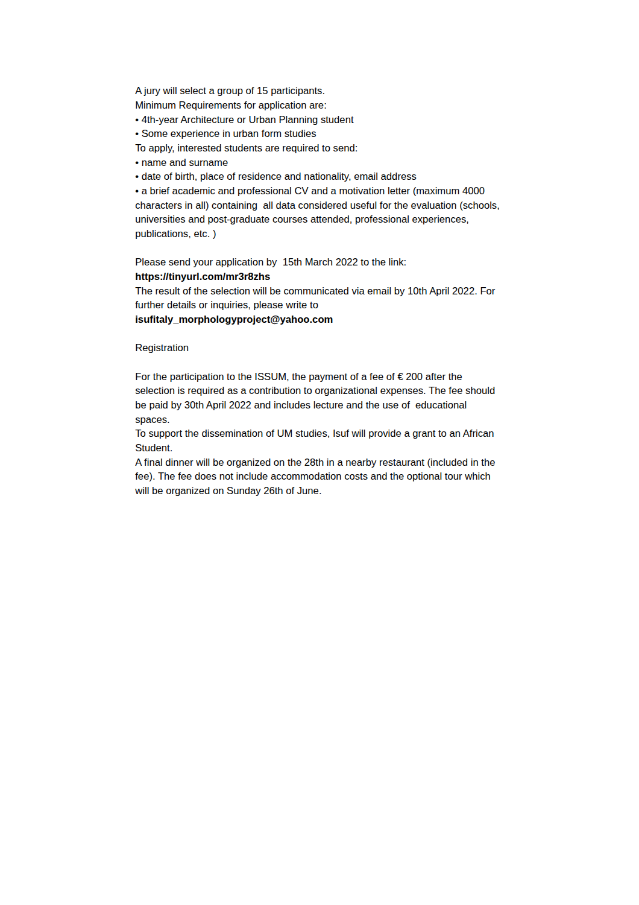A jury will select a group of 15 participants.
Minimum Requirements for application are:
• 4th-year Architecture or Urban Planning student
• Some experience in urban form studies
To apply, interested students are required to send:
• name and surname
• date of birth, place of residence and nationality, email address
• a brief academic and professional CV and a motivation letter (maximum 4000 characters in all) containing all data considered useful for the evaluation (schools, universities and post-graduate courses attended, professional experiences, publications, etc. )
Please send your application by 15th March 2022 to the link:
https://tinyurl.com/mr3r8zhs
The result of the selection will be communicated via email by 10th April 2022. For further details or inquiries, please write to
isufitaly_morphologyproject@yahoo.com
Registration
For the participation to the ISSUM, the payment of a fee of € 200 after the selection is required as a contribution to organizational expenses. The fee should be paid by 30th April 2022 and includes lecture and the use of educational spaces.
To support the dissemination of UM studies, Isuf will provide a grant to an African Student.
A final dinner will be organized on the 28th in a nearby restaurant (included in the fee). The fee does not include accommodation costs and the optional tour which will be organized on Sunday 26th of June.